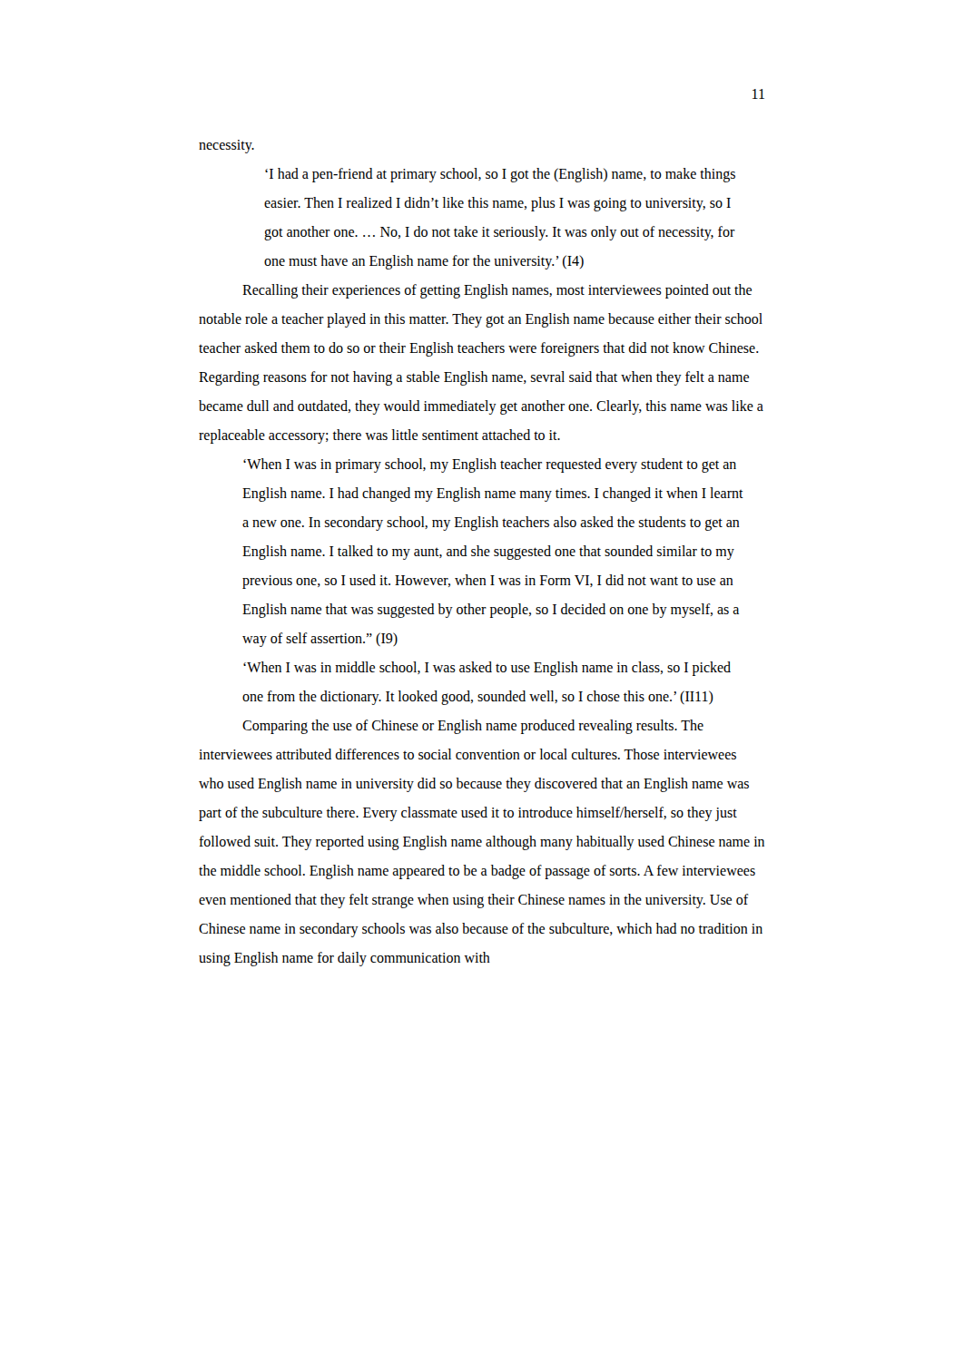11
necessity.
‘I had a pen-friend at primary school, so I got the (English) name, to make things easier. Then I realized I didn’t like this name, plus I was going to university, so I got another one. … No, I do not take it seriously. It was only out of necessity, for one must have an English name for the university.’ (I4)
Recalling their experiences of getting English names, most interviewees pointed out the notable role a teacher played in this matter. They got an English name because either their school teacher asked them to do so or their English teachers were foreigners that did not know Chinese. Regarding reasons for not having a stable English name, sevral said that when they felt a name became dull and outdated, they would immediately get another one. Clearly, this name was like a replaceable accessory; there was little sentiment attached to it.
‘When I was in primary school, my English teacher requested every student to get an English name. I had changed my English name many times. I changed it when I learnt a new one. In secondary school, my English teachers also asked the students to get an English name. I talked to my aunt, and she suggested one that sounded similar to my previous one, so I used it. However, when I was in Form VI, I did not want to use an English name that was suggested by other people, so I decided on one by myself, as a way of self assertion.” (I9)
‘When I was in middle school, I was asked to use English name in class, so I picked one from the dictionary. It looked good, sounded well, so I chose this one.’ (II11)
Comparing the use of Chinese or English name produced revealing results. The interviewees attributed differences to social convention or local cultures. Those interviewees who used English name in university did so because they discovered that an English name was part of the subculture there. Every classmate used it to introduce himself/herself, so they just followed suit. They reported using English name although many habitually used Chinese name in the middle school. English name appeared to be a badge of passage of sorts. A few interviewees even mentioned that they felt strange when using their Chinese names in the university. Use of Chinese name in secondary schools was also because of the subculture, which had no tradition in using English name for daily communication with